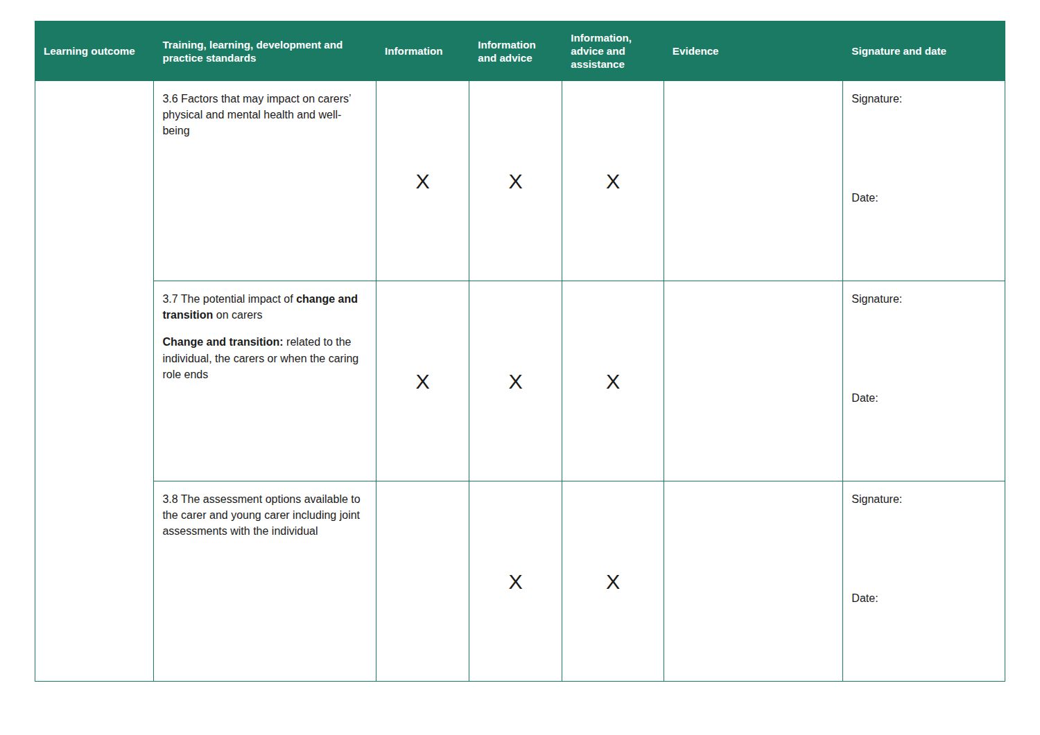| Learning outcome | Training, learning, development and practice standards | Information | Information and advice | Information, advice and assistance | Evidence | Signature and date |
| --- | --- | --- | --- | --- | --- | --- |
| | 3.6 Factors that may impact on carers’ physical and mental health and well-being | X | X | X | | Signature: Date: |
| 3.7 The potential impact of change and transition on carers Change and transition: related to the individual, the carers or when the caring role ends | X | X | X | | Signature: Date: |
| 3.8 The assessment options available to the carer and young carer including joint assessments with the individual | | X | X | | Signature: Date: |